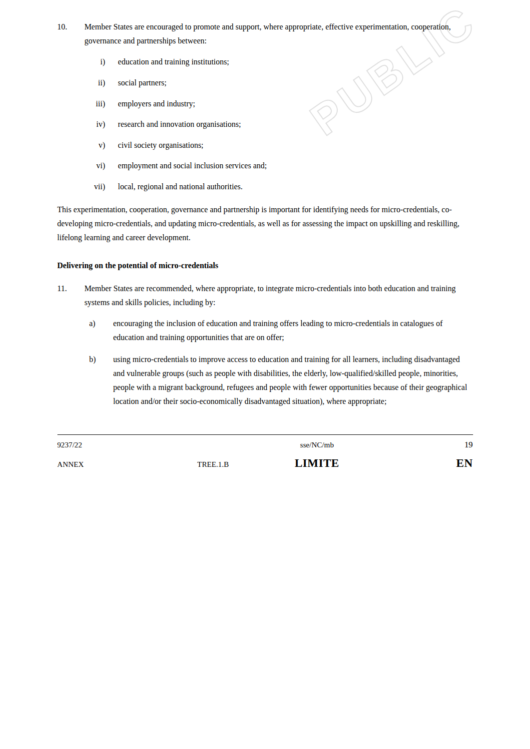PUBLIC
10. Member States are encouraged to promote and support, where appropriate, effective experimentation, cooperation, governance and partnerships between:
i) education and training institutions;
ii) social partners;
iii) employers and industry;
iv) research and innovation organisations;
v) civil society organisations;
vi) employment and social inclusion services and;
vii) local, regional and national authorities.
This experimentation, cooperation, governance and partnership is important for identifying needs for micro-credentials, co-developing micro-credentials, and updating micro-credentials, as well as for assessing the impact on upskilling and reskilling, lifelong learning and career development.
Delivering on the potential of micro-credentials
11. Member States are recommended, where appropriate, to integrate micro-credentials into both education and training systems and skills policies, including by:
a) encouraging the inclusion of education and training offers leading to micro-credentials in catalogues of education and training opportunities that are on offer;
b) using micro-credentials to improve access to education and training for all learners, including disadvantaged and vulnerable groups (such as people with disabilities, the elderly, low-qualified/skilled people, minorities, people with a migrant background, refugees and people with fewer opportunities because of their geographical location and/or their socio-economically disadvantaged situation), where appropriate;
9237/22
sse/NC/mb
19
ANNEX
TREE.1.B
LIMITE
EN